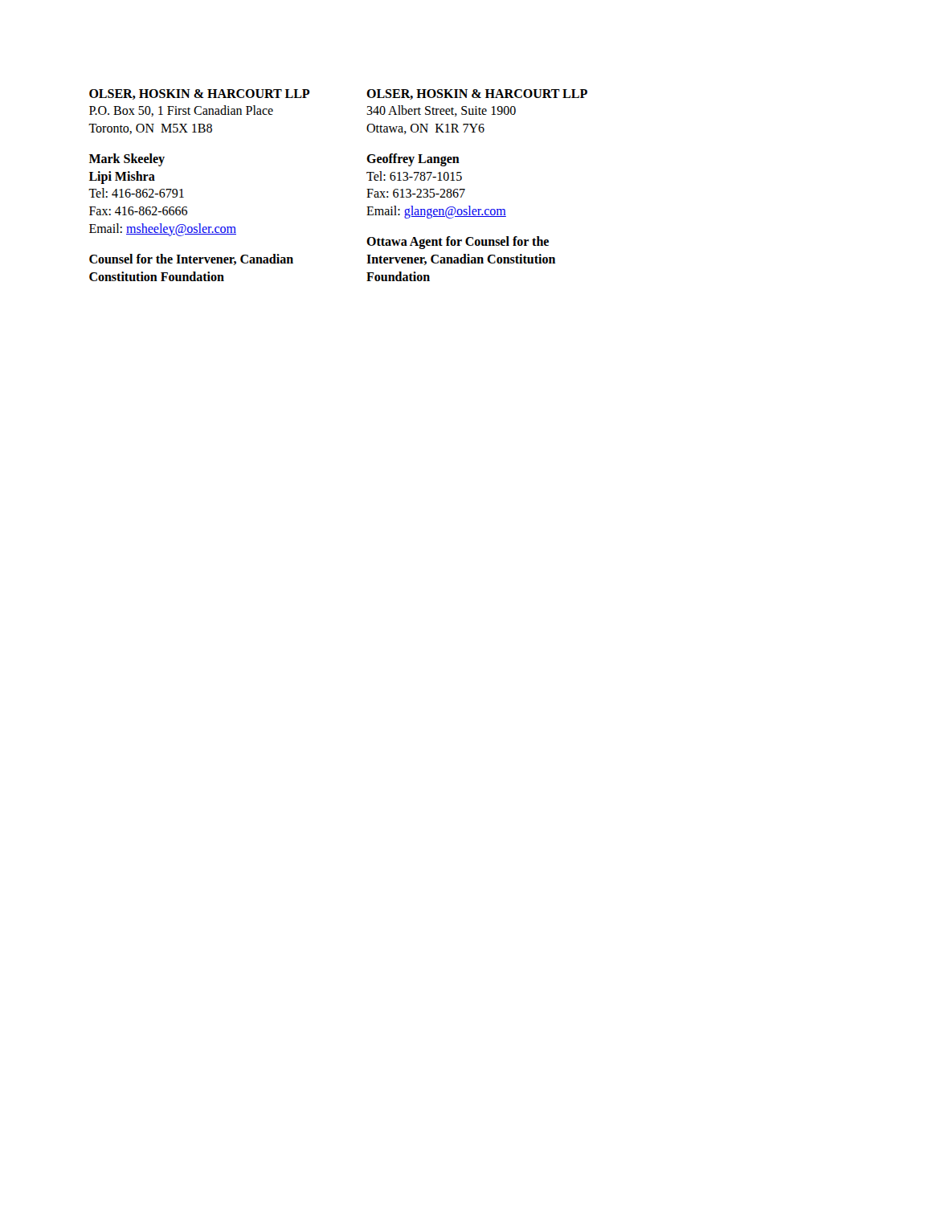OLSER, HOSKIN & HARCOURT LLP
P.O. Box 50, 1 First Canadian Place
Toronto, ON M5X 1B8
Mark Skeeley
Lipi Mishra
Tel: 416-862-6791
Fax: 416-862-6666
Email: msheeley@osler.com
Counsel for the Intervener, Canadian
Constitution Foundation
OLSER, HOSKIN & HARCOURT LLP
340 Albert Street, Suite 1900
Ottawa, ON K1R 7Y6
Geoffrey Langen
Tel: 613-787-1015
Fax: 613-235-2867
Email: glangen@osler.com
Ottawa Agent for Counsel for the
Intervener, Canadian Constitution
Foundation